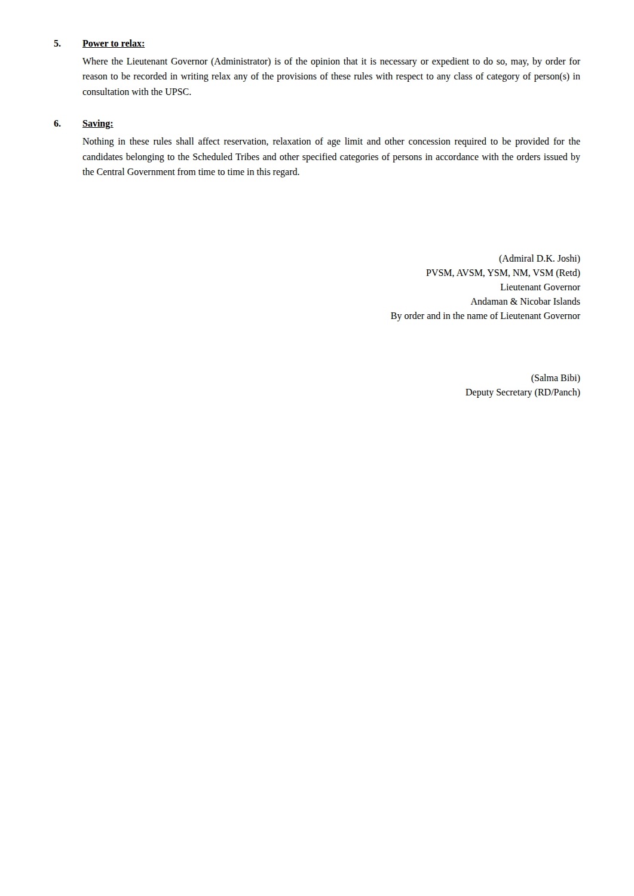5.
Power to relax:
Where the Lieutenant Governor (Administrator) is of the opinion that it is necessary or expedient to do so, may, by order for reason to be recorded in writing relax any of the provisions of these rules with respect to any class of category of person(s) in consultation with the UPSC.
6.
Saving:
Nothing in these rules shall affect reservation, relaxation of age limit and other concession required to be provided for the candidates belonging to the Scheduled Tribes and other specified categories of persons in accordance with the orders issued by the Central Government from time to time in this regard.
(Admiral D.K. Joshi)
PVSM, AVSM, YSM, NM, VSM (Retd)
Lieutenant Governor
Andaman & Nicobar Islands
By order and in the name of Lieutenant Governor
(Salma Bibi)
Deputy Secretary (RD/Panch)